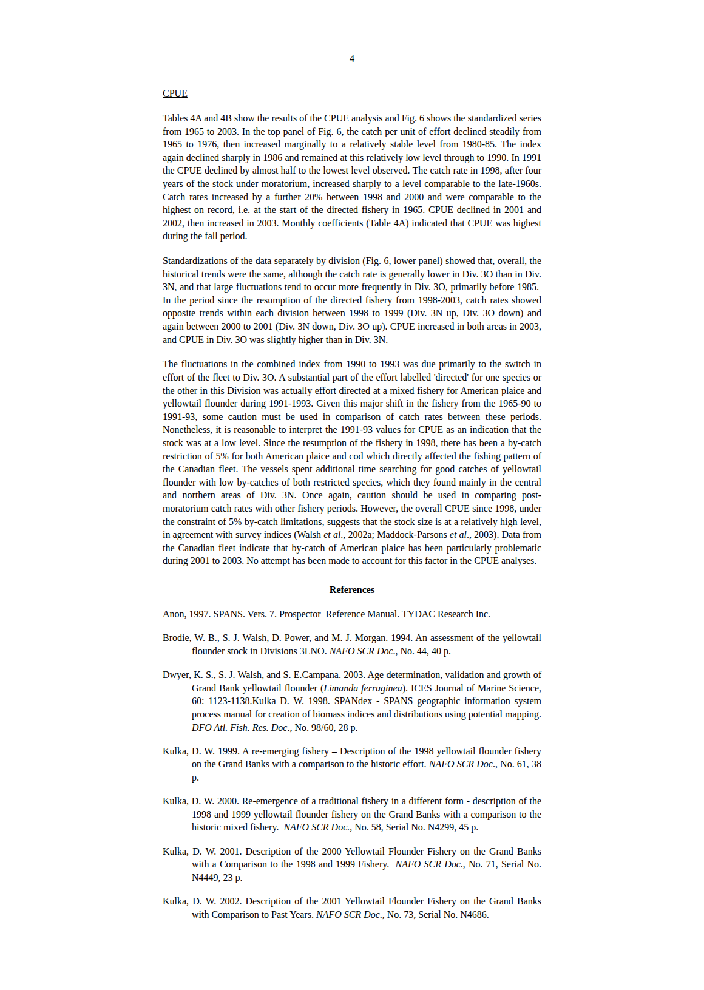4
CPUE
Tables 4A and 4B show the results of the CPUE analysis and Fig. 6 shows the standardized series from 1965 to 2003. In the top panel of Fig. 6, the catch per unit of effort declined steadily from 1965 to 1976, then increased marginally to a relatively stable level from 1980-85. The index again declined sharply in 1986 and remained at this relatively low level through to 1990. In 1991 the CPUE declined by almost half to the lowest level observed. The catch rate in 1998, after four years of the stock under moratorium, increased sharply to a level comparable to the late-1960s. Catch rates increased by a further 20% between 1998 and 2000 and were comparable to the highest on record, i.e. at the start of the directed fishery in 1965. CPUE declined in 2001 and 2002, then increased in 2003. Monthly coefficients (Table 4A) indicated that CPUE was highest during the fall period.
Standardizations of the data separately by division (Fig. 6, lower panel) showed that, overall, the historical trends were the same, although the catch rate is generally lower in Div. 3O than in Div. 3N, and that large fluctuations tend to occur more frequently in Div. 3O, primarily before 1985. In the period since the resumption of the directed fishery from 1998-2003, catch rates showed opposite trends within each division between 1998 to 1999 (Div. 3N up, Div. 3O down) and again between 2000 to 2001 (Div. 3N down, Div. 3O up). CPUE increased in both areas in 2003, and CPUE in Div. 3O was slightly higher than in Div. 3N.
The fluctuations in the combined index from 1990 to 1993 was due primarily to the switch in effort of the fleet to Div. 3O. A substantial part of the effort labelled 'directed' for one species or the other in this Division was actually effort directed at a mixed fishery for American plaice and yellowtail flounder during 1991-1993. Given this major shift in the fishery from the 1965-90 to 1991-93, some caution must be used in comparison of catch rates between these periods. Nonetheless, it is reasonable to interpret the 1991-93 values for CPUE as an indication that the stock was at a low level. Since the resumption of the fishery in 1998, there has been a by-catch restriction of 5% for both American plaice and cod which directly affected the fishing pattern of the Canadian fleet. The vessels spent additional time searching for good catches of yellowtail flounder with low by-catches of both restricted species, which they found mainly in the central and northern areas of Div. 3N. Once again, caution should be used in comparing post-moratorium catch rates with other fishery periods. However, the overall CPUE since 1998, under the constraint of 5% by-catch limitations, suggests that the stock size is at a relatively high level, in agreement with survey indices (Walsh et al., 2002a; Maddock-Parsons et al., 2003). Data from the Canadian fleet indicate that by-catch of American plaice has been particularly problematic during 2001 to 2003. No attempt has been made to account for this factor in the CPUE analyses.
References
Anon, 1997. SPANS. Vers. 7. Prospector Reference Manual. TYDAC Research Inc.
Brodie, W. B., S. J. Walsh, D. Power, and M. J. Morgan. 1994. An assessment of the yellowtail flounder stock in Divisions 3LNO. NAFO SCR Doc., No. 44, 40 p.
Dwyer, K. S., S. J. Walsh, and S. E.Campana. 2003. Age determination, validation and growth of Grand Bank yellowtail flounder (Limanda ferruginea). ICES Journal of Marine Science, 60: 1123-1138.Kulka D. W. 1998. SPANdex - SPANS geographic information system process manual for creation of biomass indices and distributions using potential mapping. DFO Atl. Fish. Res. Doc., No. 98/60, 28 p.
Kulka, D. W. 1999. A re-emerging fishery – Description of the 1998 yellowtail flounder fishery on the Grand Banks with a comparison to the historic effort. NAFO SCR Doc., No. 61, 38 p.
Kulka, D. W. 2000. Re-emergence of a traditional fishery in a different form - description of the 1998 and 1999 yellowtail flounder fishery on the Grand Banks with a comparison to the historic mixed fishery. NAFO SCR Doc., No. 58, Serial No. N4299, 45 p.
Kulka, D. W. 2001. Description of the 2000 Yellowtail Flounder Fishery on the Grand Banks with a Comparison to the 1998 and 1999 Fishery. NAFO SCR Doc., No. 71, Serial No. N4449, 23 p.
Kulka, D. W. 2002. Description of the 2001 Yellowtail Flounder Fishery on the Grand Banks with Comparison to Past Years. NAFO SCR Doc., No. 73, Serial No. N4686.